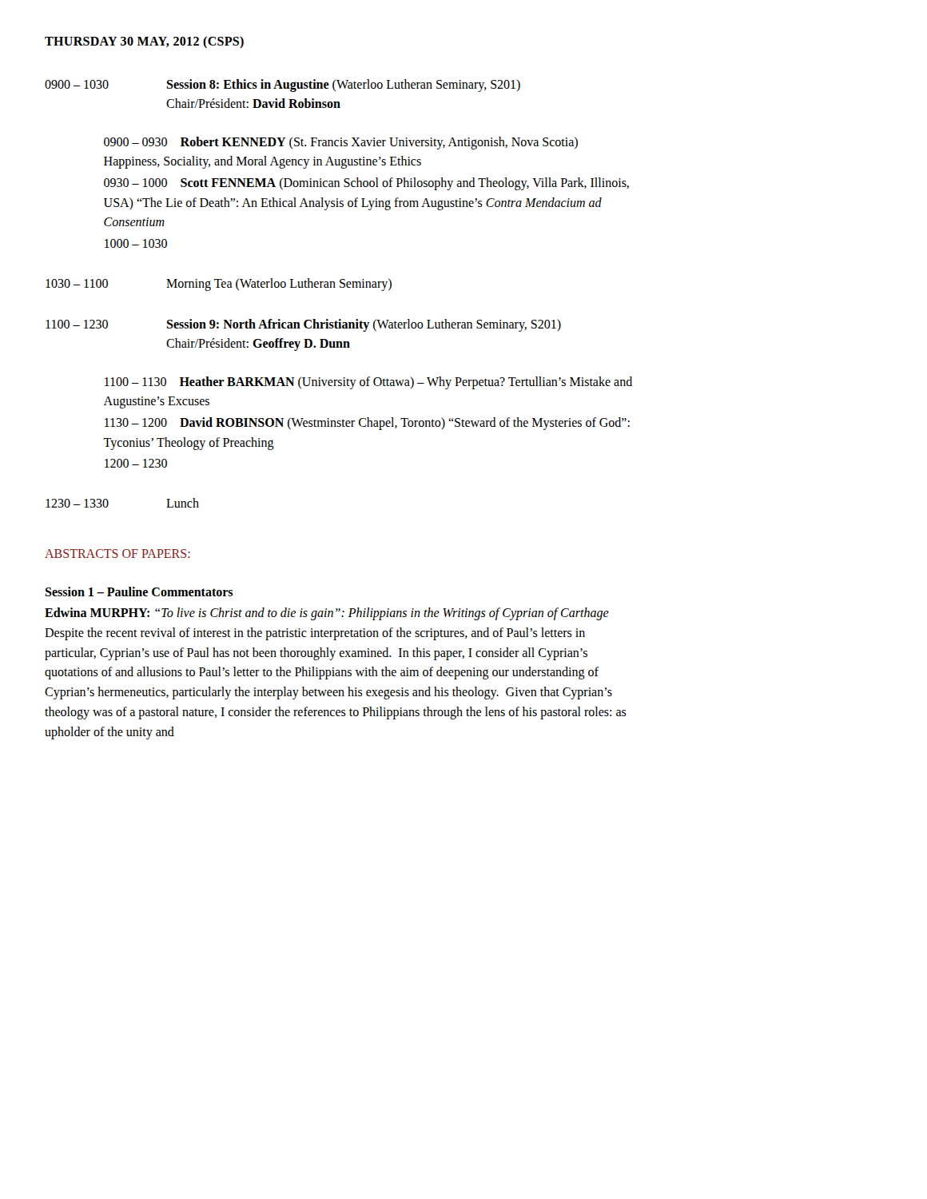THURSDAY 30 MAY, 2012 (CSPS)
0900 – 1030
Session 8: Ethics in Augustine (Waterloo Lutheran Seminary, S201)
Chair/Président: David Robinson
0900 – 0930 Robert KENNEDY (St. Francis Xavier University, Antigonish, Nova Scotia) Happiness, Sociality, and Moral Agency in Augustine’s Ethics
0930 – 1000 Scott FENNEMA (Dominican School of Philosophy and Theology, Villa Park, Illinois, USA) “The Lie of Death”: An Ethical Analysis of Lying from Augustine’s Contra Mendacium ad Consentium
1000 – 1030
1030 – 1100
Morning Tea (Waterloo Lutheran Seminary)
1100 – 1230
Session 9: North African Christianity (Waterloo Lutheran Seminary, S201)
Chair/Président: Geoffrey D. Dunn
1100 – 1130 Heather BARKMAN (University of Ottawa) – Why Perpetua? Tertullian’s Mistake and Augustine’s Excuses
1130 – 1200 David ROBINSON (Westminster Chapel, Toronto) “Steward of the Mysteries of God”: Tyconius’ Theology of Preaching
1200 – 1230
1230 – 1330
Lunch
ABSTRACTS OF PAPERS:
Session 1 – Pauline Commentators
Edwina MURPHY: “To live is Christ and to die is gain”: Philippians in the Writings of Cyprian of Carthage
Despite the recent revival of interest in the patristic interpretation of the scriptures, and of Paul’s letters in particular, Cyprian’s use of Paul has not been thoroughly examined. In this paper, I consider all Cyprian’s quotations of and allusions to Paul’s letter to the Philippians with the aim of deepening our understanding of Cyprian’s hermeneutics, particularly the interplay between his exegesis and his theology. Given that Cyprian’s theology was of a pastoral nature, I consider the references to Philippians through the lens of his pastoral roles: as upholder of the unity and